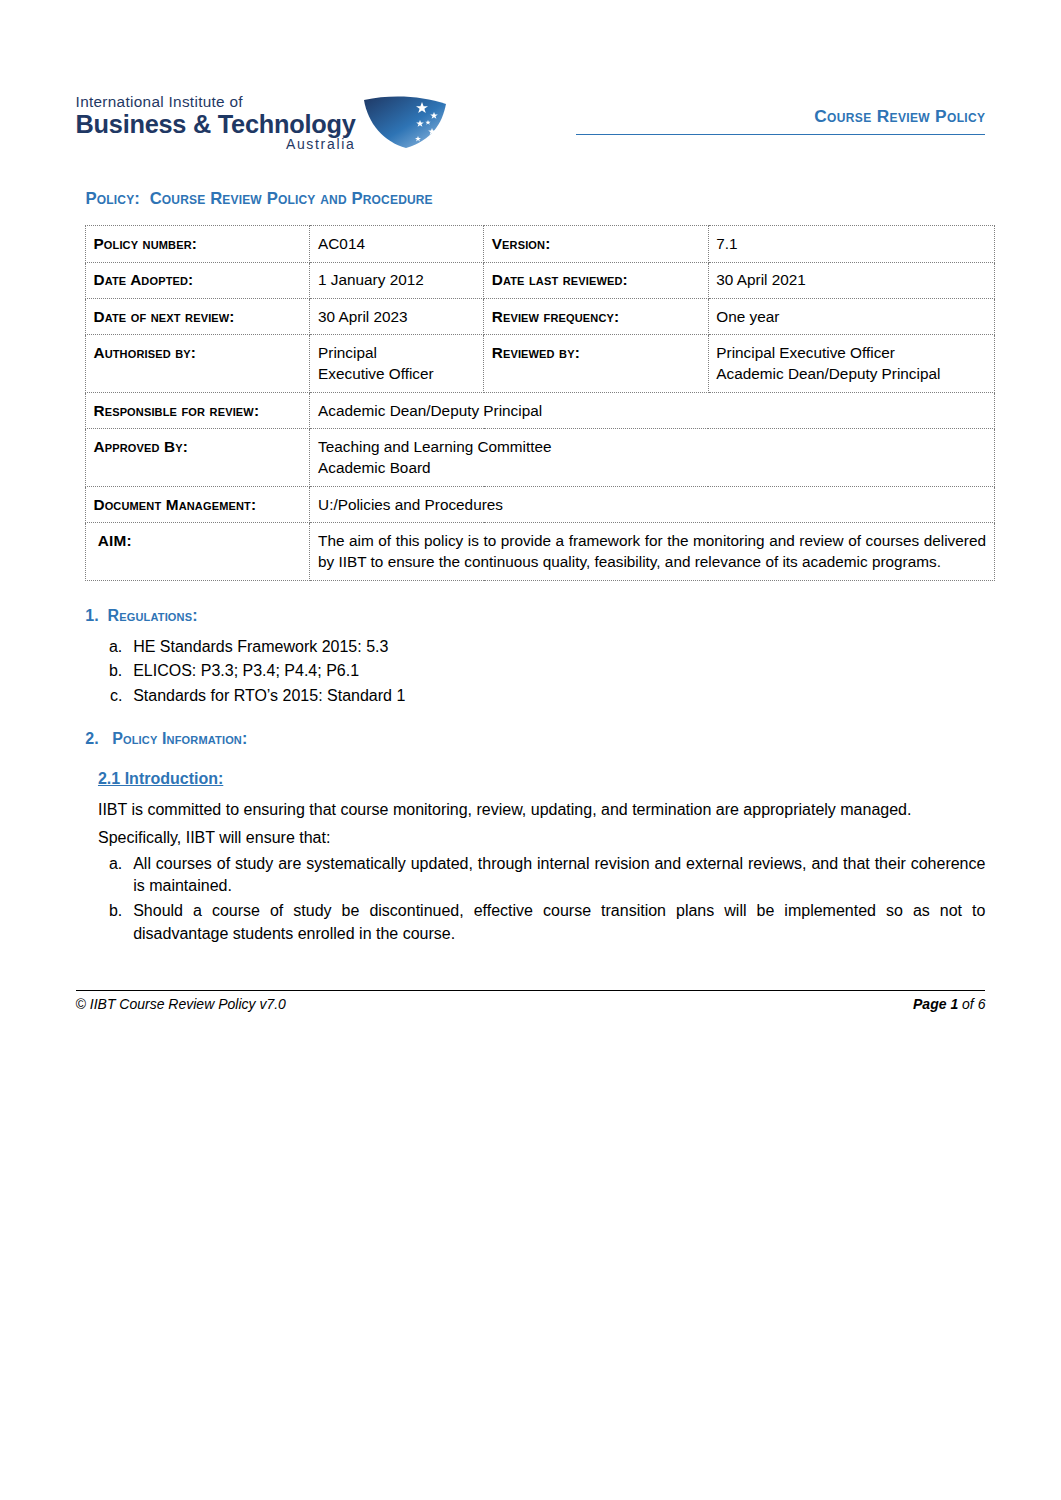International Institute of
Business & Technology
Australia
Course Review Policy
Policy: Course Review Policy and Procedure
| Policy number: | AC014 | Version: | 7.1 |
| Date Adopted: | 1 January 2012 | Date last reviewed: | 30 April 2021 |
| Date of next review: | 30 April 2023 | Review frequency: | One year |
| Authorised by: | Principal Executive Officer | Reviewed by: | Principal Executive Officer Academic Dean/Deputy Principal |
| Responsible for review: | Academic Dean/Deputy Principal |
| Approved By: | Teaching and Learning Committee Academic Board |
| Document Management: | U:/Policies and Procedures |
| AIM: | The aim of this policy is to provide a framework for the monitoring and review of courses delivered by IIBT to ensure the continuous quality, feasibility, and relevance of its academic programs. |
1. Regulations:
HE Standards Framework 2015: 5.3
ELICOS: P3.3; P3.4; P4.4; P6.1
Standards for RTO’s 2015: Standard 1
2. Policy Information:
2.1 Introduction:
IIBT is committed to ensuring that course monitoring, review, updating, and termination are appropriately managed.
Specifically, IIBT will ensure that:
All courses of study are systematically updated, through internal revision and external reviews, and that their coherence is maintained.
Should a course of study be discontinued, effective course transition plans will be implemented so as not to disadvantage students enrolled in the course.
© IIBT Course Review Policy v7.0
Page 1 of 6